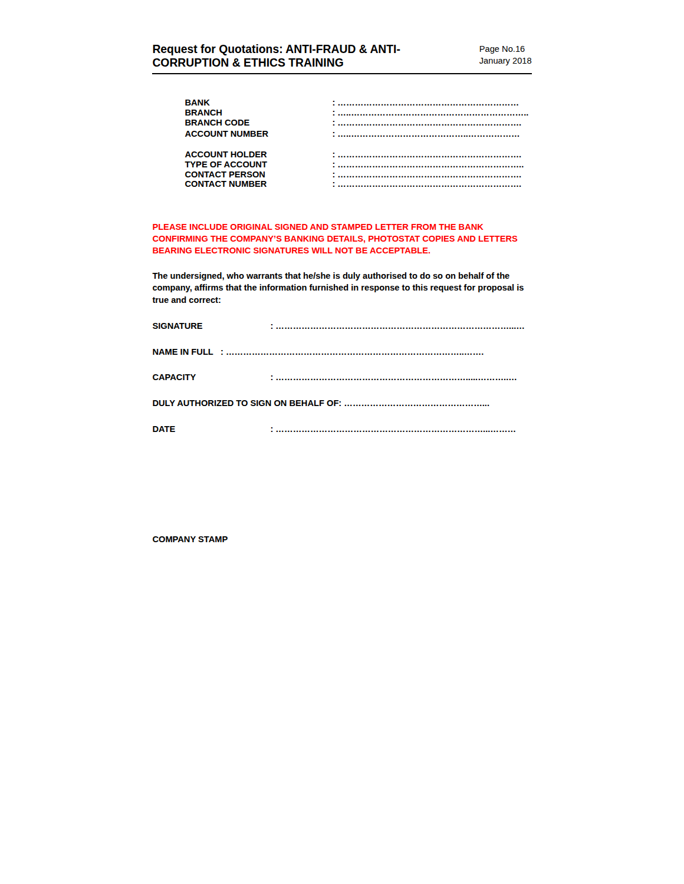Request for Quotations: ANTI-FRAUD & ANTI-CORRUPTION & ETHICS TRAINING
Page No.16
January 2018
| BANK | : ……………………………………………………… |
| BRANCH | : …..…………………………………………………….. |
| BRANCH CODE | : ………………………………………………………. |
| ACCOUNT NUMBER | : …..…………………………………..……………… |
| ACCOUNT HOLDER | : ………………………………………………………. |
| TYPE OF ACCOUNT | : ……………………………………………………….. |
| CONTACT PERSON | : ………………………………………………………. |
| CONTACT NUMBER | : ………………………………………………………. |
PLEASE INCLUDE ORIGINAL SIGNED AND STAMPED LETTER FROM THE BANK CONFIRMING THE COMPANY’S BANKING DETAILS, PHOTOSTAT COPIES AND LETTERS BEARING ELECTRONIC SIGNATURES WILL NOT BE ACCEPTABLE.
The undersigned, who warrants that he/she is duly authorised to do so on behalf of the company, affirms that the information furnished in response to this request for proposal is true and correct:
SIGNATURE: ………………………………………………………………………...…
NAME IN FULL : ………………………………………………………………………..…….
CAPACITY: ………………………………………………………….....………..…
DULY AUTHORIZED TO SIGN ON BEHALF OF: …………………………………………...
DATE: ………………………………………………………………...………
COMPANY STAMP